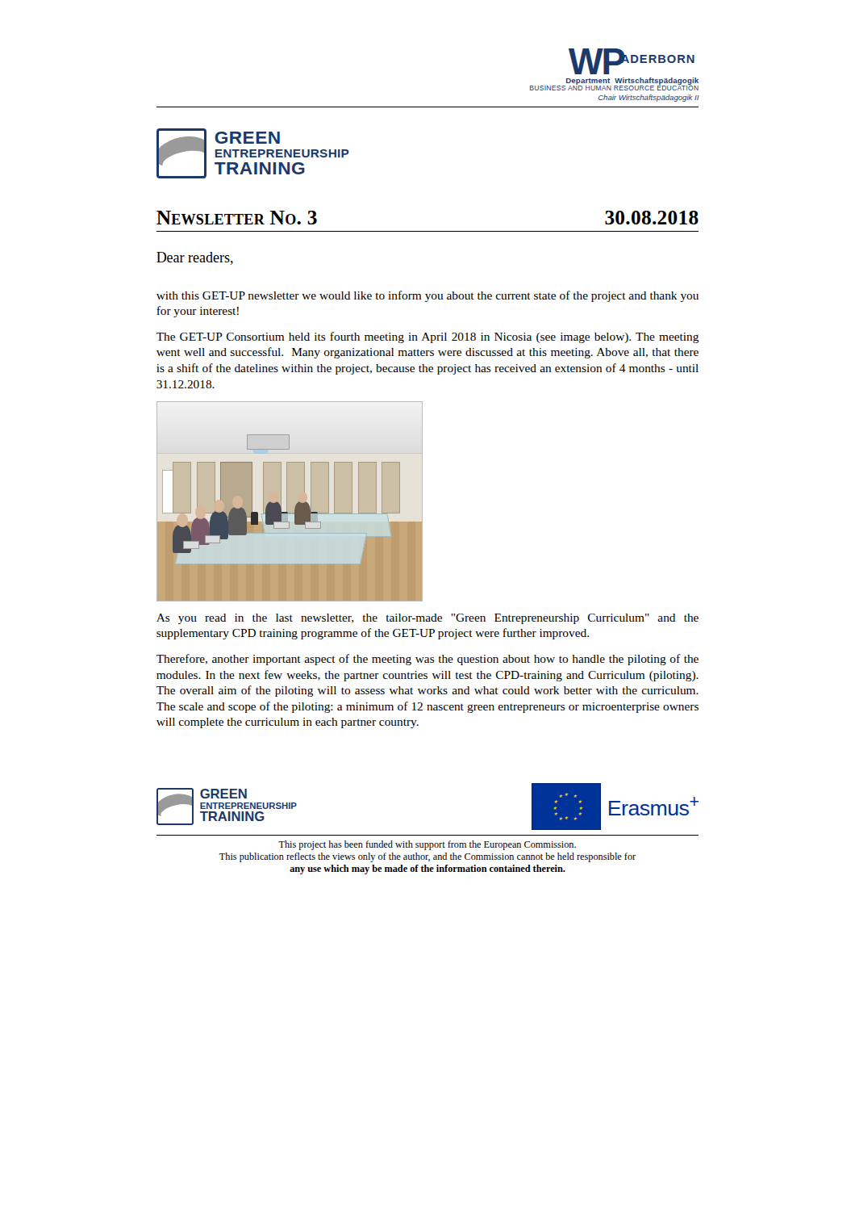WPADERBORN
Department Wirtschaftspädagogik BUSINESS AND HUMAN RESOURCE EDUCATION
Chair Wirtschaftspädagogik II
GREEN
ENTREPRENEURSHIP
TRAINING
Newsletter No. 3 30.08.2018
Dear readers,
with this GET-UP newsletter we would like to inform you about the current state of the project and thank you for your interest!
The GET-UP Consortium held its fourth meeting in April 2018 in Nicosia (see image below). The meeting went well and successful. Many organizational matters were discussed at this meeting. Above all, that there is a shift of the datelines within the project, because the project has received an extension of 4 months - until 31.12.2018.
As you read in the last newsletter, the tailor-made "Green Entrepreneurship Curriculum" and the supplementary CPD training programme of the GET-UP project were further improved.
Therefore, another important aspect of the meeting was the question about how to handle the piloting of the modules. In the next few weeks, the partner countries will test the CPD-training and Curriculum (piloting). The overall aim of the piloting will to assess what works and what could work better with the curriculum. The scale and scope of the piloting: a minimum of 12 nascent green entrepreneurs or microenterprise owners will complete the curriculum in each partner country.
GREEN
ENTREPRENEURSHIP
TRAINING
★ ★ ★ ★ ★ ★ ★ ★ ★ ★ ★ ★
Erasmus+
This project has been funded with support from the European Commission.
This publication reflects the views only of the author, and the Commission cannot be held responsible for
any use which may be made of the information contained therein.